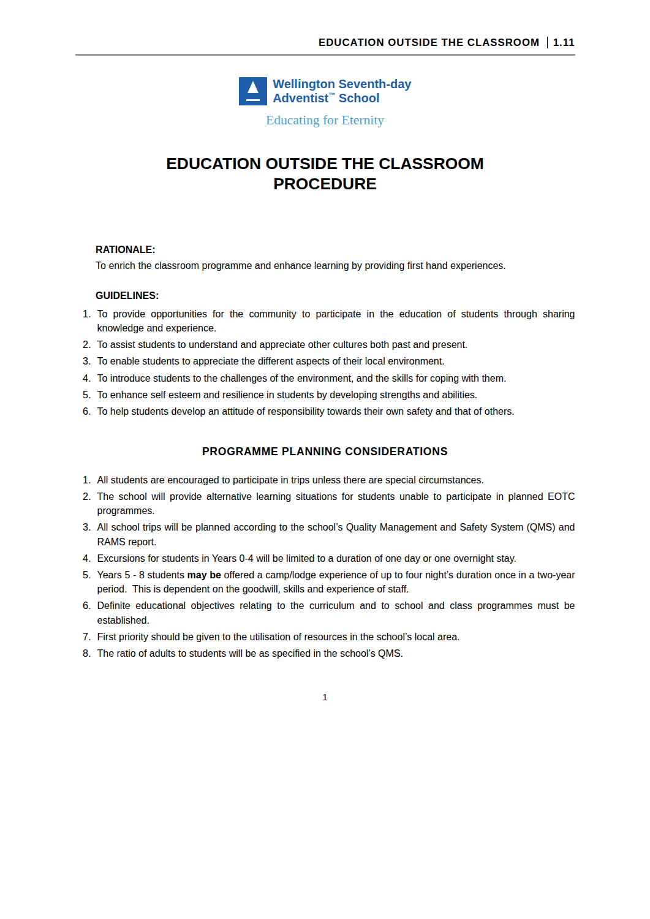EDUCATION OUTSIDE THE CLASSROOM 1.11
Wellington Seventh-day
Adventist™ School
Educating for Eternity
EDUCATION OUTSIDE THE CLASSROOM
PROCEDURE
RATIONALE:
To enrich the classroom programme and enhance learning by providing first hand experiences.
GUIDELINES:
To provide opportunities for the community to participate in the education of students through sharing knowledge and experience.
To assist students to understand and appreciate other cultures both past and present.
To enable students to appreciate the different aspects of their local environment.
To introduce students to the challenges of the environment, and the skills for coping with them.
To enhance self esteem and resilience in students by developing strengths and abilities.
To help students develop an attitude of responsibility towards their own safety and that of others.
PROGRAMME PLANNING CONSIDERATIONS
All students are encouraged to participate in trips unless there are special circumstances.
The school will provide alternative learning situations for students unable to participate in planned EOTC programmes.
All school trips will be planned according to the school’s Quality Management and Safety System (QMS) and RAMS report.
Excursions for students in Years 0-4 will be limited to a duration of one day or one overnight stay.
Years 5 - 8 students may be offered a camp/lodge experience of up to four night’s duration once in a two-year period. This is dependent on the goodwill, skills and experience of staff.
Definite educational objectives relating to the curriculum and to school and class programmes must be established.
First priority should be given to the utilisation of resources in the school’s local area.
The ratio of adults to students will be as specified in the school’s QMS.
1